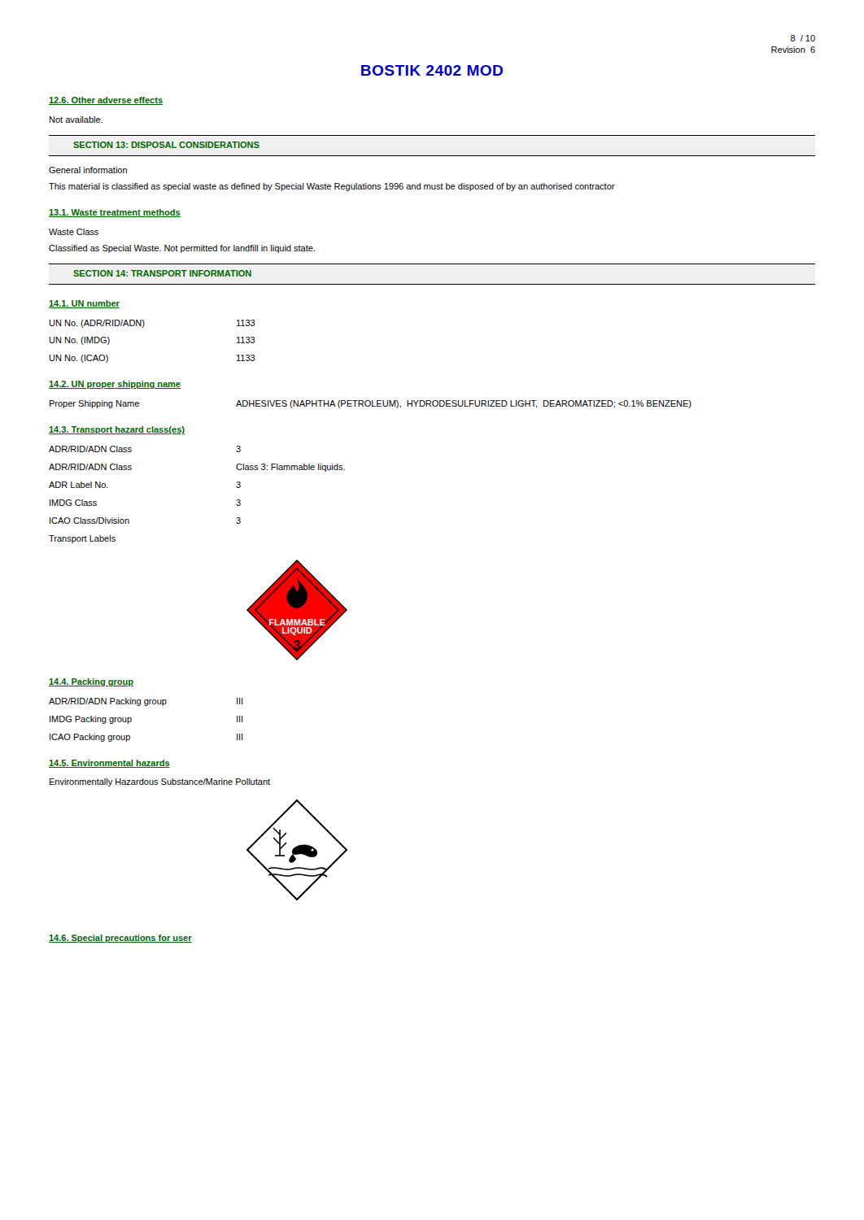8 / 10
Revision 6
BOSTIK 2402 MOD
12.6. Other adverse effects
Not available.
SECTION 13: DISPOSAL CONSIDERATIONS
General information
This material is classified as special waste as defined by Special Waste Regulations 1996 and must be disposed of by an authorised contractor
13.1. Waste treatment methods
Waste Class
Classified as Special Waste. Not permitted for landfill in liquid state.
SECTION 14: TRANSPORT INFORMATION
14.1. UN number
UN No. (ADR/RID/ADN)
1133
UN No. (IMDG)
1133
UN No. (ICAO)
1133
14.2. UN proper shipping name
Proper Shipping Name
ADHESIVES (NAPHTHA (PETROLEUM), HYDRODESULFURIZED LIGHT, DEAROMATIZED; <0.1% BENZENE)
14.3. Transport hazard class(es)
ADR/RID/ADN Class
3
ADR/RID/ADN Class
Class 3: Flammable liquids.
ADR Label No.
3
IMDG Class
3
ICAO Class/Division
3
Transport Labels
FLAMMABLE LIQUID 3
14.4. Packing group
ADR/RID/ADN Packing group
III
IMDG Packing group
III
ICAO Packing group
III
14.5. Environmental hazards
Environmentally Hazardous Substance/Marine Pollutant
14.6. Special precautions for user